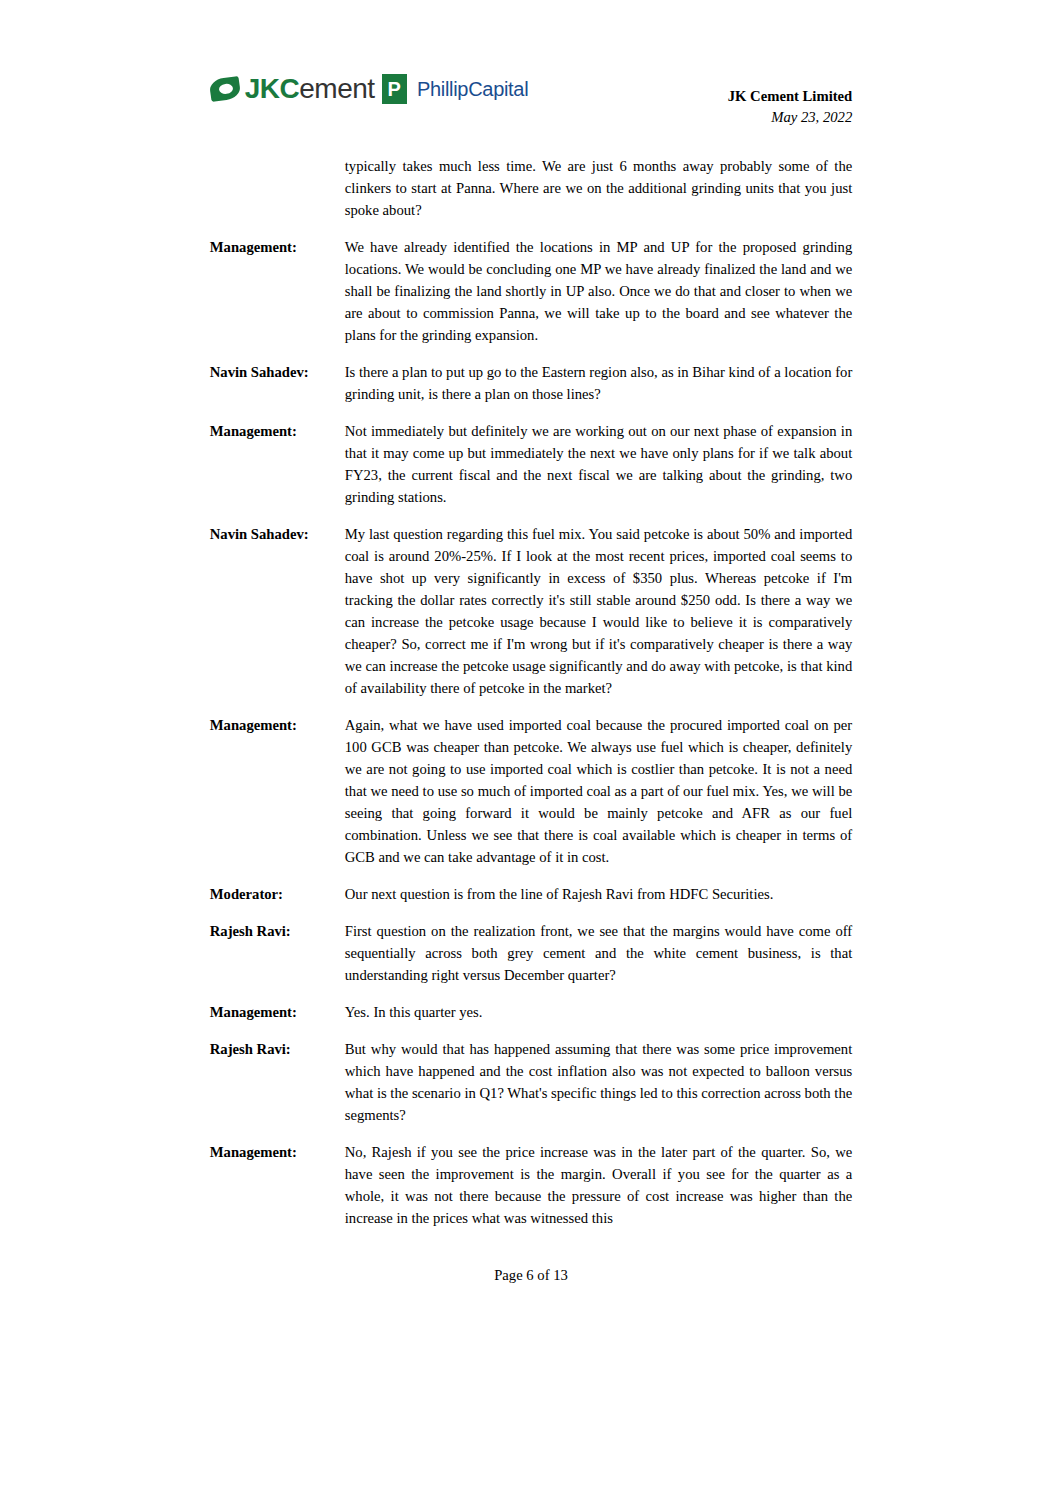JKC ement
P PhillipCapital
JK Cement Limited
May 23, 2022
typically takes much less time. We are just 6 months away probably some of the clinkers to start at Panna. Where are we on the additional grinding units that you just spoke about?
Management:
We have already identified the locations in MP and UP for the proposed grinding locations. We would be concluding one MP we have already finalized the land and we shall be finalizing the land shortly in UP also. Once we do that and closer to when we are about to commission Panna, we will take up to the board and see whatever the plans for the grinding expansion.
Navin Sahadev:
Is there a plan to put up go to the Eastern region also, as in Bihar kind of a location for grinding unit, is there a plan on those lines?
Management:
Not immediately but definitely we are working out on our next phase of expansion in that it may come up but immediately the next we have only plans for if we talk about FY23, the current fiscal and the next fiscal we are talking about the grinding, two grinding stations.
Navin Sahadev:
My last question regarding this fuel mix. You said petcoke is about 50% and imported coal is around 20%-25%. If I look at the most recent prices, imported coal seems to have shot up very significantly in excess of $350 plus. Whereas petcoke if I'm tracking the dollar rates correctly it's still stable around $250 odd. Is there a way we can increase the petcoke usage because I would like to believe it is comparatively cheaper? So, correct me if I'm wrong but if it's comparatively cheaper is there a way we can increase the petcoke usage significantly and do away with petcoke, is that kind of availability there of petcoke in the market?
Management:
Again, what we have used imported coal because the procured imported coal on per 100 GCB was cheaper than petcoke. We always use fuel which is cheaper, definitely we are not going to use imported coal which is costlier than petcoke. It is not a need that we need to use so much of imported coal as a part of our fuel mix. Yes, we will be seeing that going forward it would be mainly petcoke and AFR as our fuel combination. Unless we see that there is coal available which is cheaper in terms of GCB and we can take advantage of it in cost.
Moderator:
Our next question is from the line of Rajesh Ravi from HDFC Securities.
Rajesh Ravi:
First question on the realization front, we see that the margins would have come off sequentially across both grey cement and the white cement business, is that understanding right versus December quarter?
Management:
Yes. In this quarter yes.
Rajesh Ravi:
But why would that has happened assuming that there was some price improvement which have happened and the cost inflation also was not expected to balloon versus what is the scenario in Q1? What's specific things led to this correction across both the segments?
Management:
No, Rajesh if you see the price increase was in the later part of the quarter. So, we have seen the improvement is the margin. Overall if you see for the quarter as a whole, it was not there because the pressure of cost increase was higher than the increase in the prices what was witnessed this
Page 6 of 13